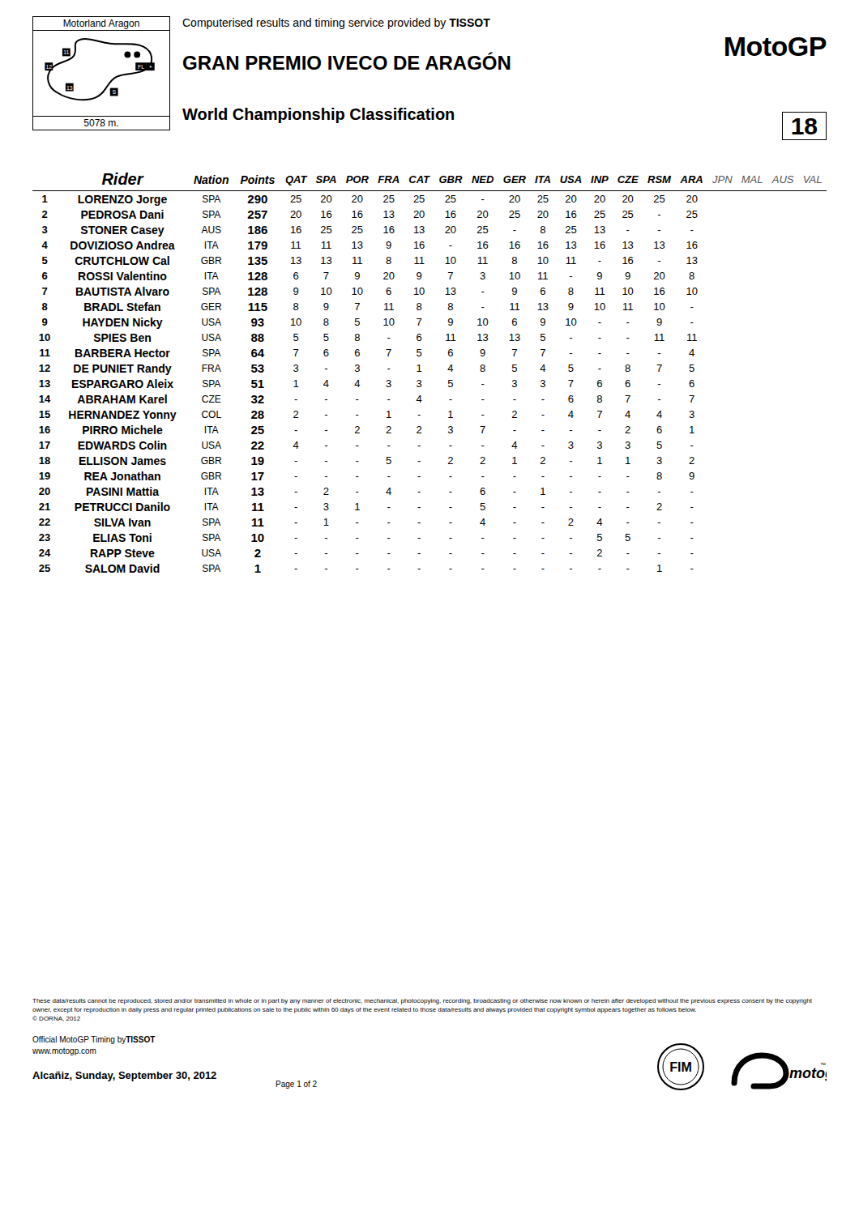Motorland Aragon
12 11 13 FL + S
5078 m.
MotoGP
Computerised results and timing service provided by TISSOT
GRAN PREMIO IVECO DE ARAGÓN
World Championship Classification
18
| | Rider | Nation | Points | QAT | SPA | POR | FRA | CAT | GBR | NED | GER | ITA | USA | INP | CZE | RSM | ARA | JPN | MAL | AUS | VAL |
| --- | --- | --- | --- | --- | --- | --- | --- | --- | --- | --- | --- | --- | --- | --- | --- | --- | --- | --- | --- | --- | --- |
| 1 | LORENZO Jorge | SPA | 290 | 25 | 20 | 20 | 25 | 25 | 25 | - | 20 | 25 | 20 | 20 | 20 | 25 | 20 | | | | |
| 2 | PEDROSA Dani | SPA | 257 | 20 | 16 | 16 | 13 | 20 | 16 | 20 | 25 | 20 | 16 | 25 | 25 | - | 25 | | | | |
| 3 | STONER Casey | AUS | 186 | 16 | 25 | 25 | 16 | 13 | 20 | 25 | - | 8 | 25 | 13 | - | - | - | | | | |
| 4 | DOVIZIOSO Andrea | ITA | 179 | 11 | 11 | 13 | 9 | 16 | - | 16 | 16 | 16 | 13 | 16 | 13 | 13 | 16 | | | | |
| 5 | CRUTCHLOW Cal | GBR | 135 | 13 | 13 | 11 | 8 | 11 | 10 | 11 | 8 | 10 | 11 | - | 16 | - | 13 | | | | |
| 6 | ROSSI Valentino | ITA | 128 | 6 | 7 | 9 | 20 | 9 | 7 | 3 | 10 | 11 | - | 9 | 9 | 20 | 8 | | | | |
| 7 | BAUTISTA Alvaro | SPA | 128 | 9 | 10 | 10 | 6 | 10 | 13 | - | 9 | 6 | 8 | 11 | 10 | 16 | 10 | | | | |
| 8 | BRADL Stefan | GER | 115 | 8 | 9 | 7 | 11 | 8 | 8 | - | 11 | 13 | 9 | 10 | 11 | 10 | - | | | | |
| 9 | HAYDEN Nicky | USA | 93 | 10 | 8 | 5 | 10 | 7 | 9 | 10 | 6 | 9 | 10 | - | - | 9 | - | | | | |
| 10 | SPIES Ben | USA | 88 | 5 | 5 | 8 | - | 6 | 11 | 13 | 13 | 5 | - | - | - | 11 | 11 | | | | |
| 11 | BARBERA Hector | SPA | 64 | 7 | 6 | 6 | 7 | 5 | 6 | 9 | 7 | 7 | - | - | - | - | 4 | | | | |
| 12 | DE PUNIET Randy | FRA | 53 | 3 | - | 3 | - | 1 | 4 | 8 | 5 | 4 | 5 | - | 8 | 7 | 5 | | | | |
| 13 | ESPARGARO Aleix | SPA | 51 | 1 | 4 | 4 | 3 | 3 | 5 | - | 3 | 3 | 7 | 6 | 6 | - | 6 | | | | |
| 14 | ABRAHAM Karel | CZE | 32 | - | - | - | - | 4 | - | - | - | - | 6 | 8 | 7 | - | 7 | | | | |
| 15 | HERNANDEZ Yonny | COL | 28 | 2 | - | - | 1 | - | 1 | - | 2 | - | 4 | 7 | 4 | 4 | 3 | | | | |
| 16 | PIRRO Michele | ITA | 25 | - | - | 2 | 2 | 2 | 3 | 7 | - | - | - | - | 2 | 6 | 1 | | | | |
| 17 | EDWARDS Colin | USA | 22 | 4 | - | - | - | - | - | - | 4 | - | 3 | 3 | 3 | 5 | - | | | | |
| 18 | ELLISON James | GBR | 19 | - | - | - | 5 | - | 2 | 2 | 1 | 2 | - | 1 | 1 | 3 | 2 | | | | |
| 19 | REA Jonathan | GBR | 17 | - | - | - | - | - | - | - | - | - | - | - | - | 8 | 9 | | | | |
| 20 | PASINI Mattia | ITA | 13 | - | 2 | - | 4 | - | - | 6 | - | 1 | - | - | - | - | - | | | | |
| 21 | PETRUCCI Danilo | ITA | 11 | - | 3 | 1 | - | - | - | 5 | - | - | - | - | - | 2 | - | | | | |
| 22 | SILVA Ivan | SPA | 11 | - | 1 | - | - | - | - | 4 | - | - | 2 | 4 | - | - | - | | | | |
| 23 | ELIAS Toni | SPA | 10 | - | - | - | - | - | - | - | - | - | - | 5 | 5 | - | - | | | | |
| 24 | RAPP Steve | USA | 2 | - | - | - | - | - | - | - | - | - | - | 2 | - | - | - | | | | |
| 25 | SALOM David | SPA | 1 | - | - | - | - | - | - | - | - | - | - | - | - | 1 | - | | | | |
These data/results cannot be reproduced, stored and/or transmitted in whole or in part by any manner of electronic, mechanical, photocopying, recording, broadcasting or otherwise now known or herein after developed without the previous express consent by the copyright owner, except for reproduction in daily press and regular printed publications on sale to the public within 60 days of the event related to those data/results and always provided that copyright symbol appears together as follows below.
© DORNA, 2012
Official MotoGP Timing byTISSOT
www.motogp.com
Alcañiz, Sunday, September 30, 2012
Page 1 of 2
FIM motogp ™